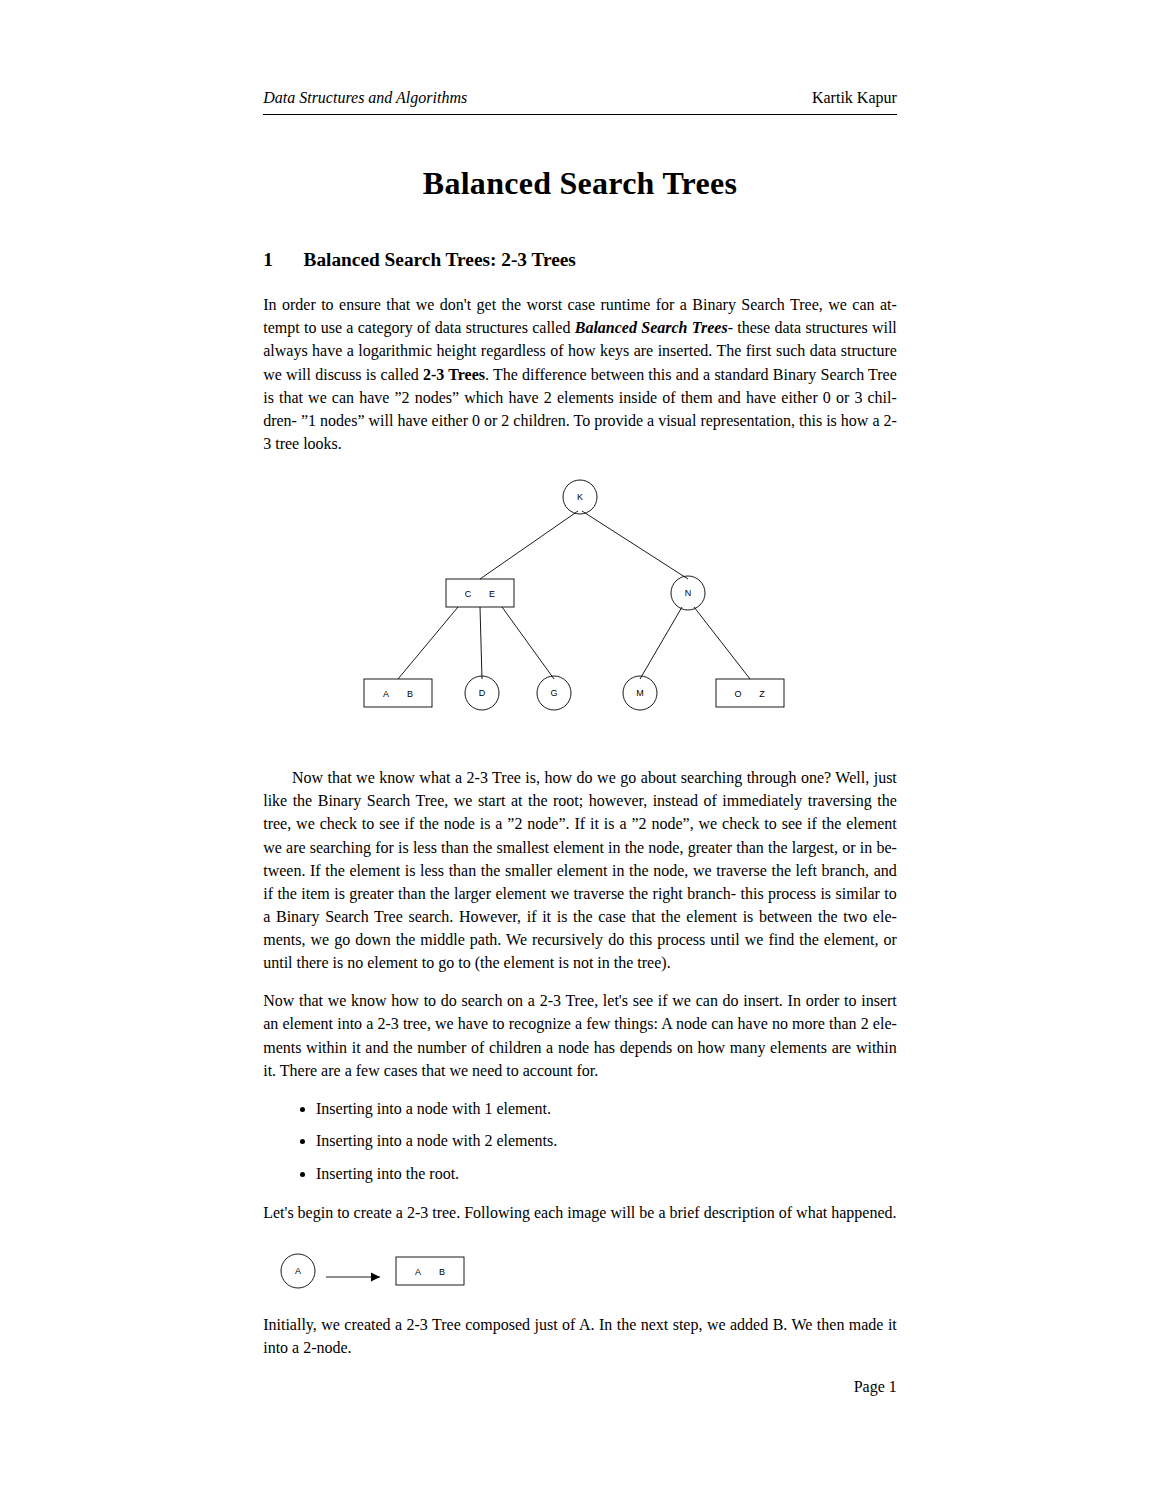Data Structures and Algorithms Kartik Kapur
Balanced Search Trees
1 Balanced Search Trees: 2-3 Trees
In order to ensure that we don't get the worst case runtime for a Binary Search Tree, we can attempt to use a category of data structures called Balanced Search Trees- these data structures will always have a logarithmic height regardless of how keys are inserted. The first such data structure we will discuss is called 2-3 Trees. The difference between this and a standard Binary Search Tree is that we can have ”2 nodes” which have 2 elements inside of them and have either 0 or 3 children- ”1 nodes” will have either 0 or 2 children. To provide a visual representation, this is how a 2-3 tree looks.
K C E N A B D G M O Z
Now that we know what a 2-3 Tree is, how do we go about searching through one? Well, just like the Binary Search Tree, we start at the root; however, instead of immediately traversing the tree, we check to see if the node is a ”2 node”. If it is a ”2 node”, we check to see if the element we are searching for is less than the smallest element in the node, greater than the largest, or in between. If the element is less than the smaller element in the node, we traverse the left branch, and if the item is greater than the larger element we traverse the right branch- this process is similar to a Binary Search Tree search. However, if it is the case that the element is between the two elements, we go down the middle path. We recursively do this process until we find the element, or until there is no element to go to (the element is not in the tree).
Now that we know how to do search on a 2-3 Tree, let's see if we can do insert. In order to insert an element into a 2-3 tree, we have to recognize a few things: A node can have no more than 2 elements within it and the number of children a node has depends on how many elements are within it. There are a few cases that we need to account for.
Inserting into a node with 1 element.
Inserting into a node with 2 elements.
Inserting into the root.
Let's begin to create a 2-3 tree. Following each image will be a brief description of what happened.
A A B
Initially, we created a 2-3 Tree composed just of A. In the next step, we added B. We then made it into a 2-node.
Page 1